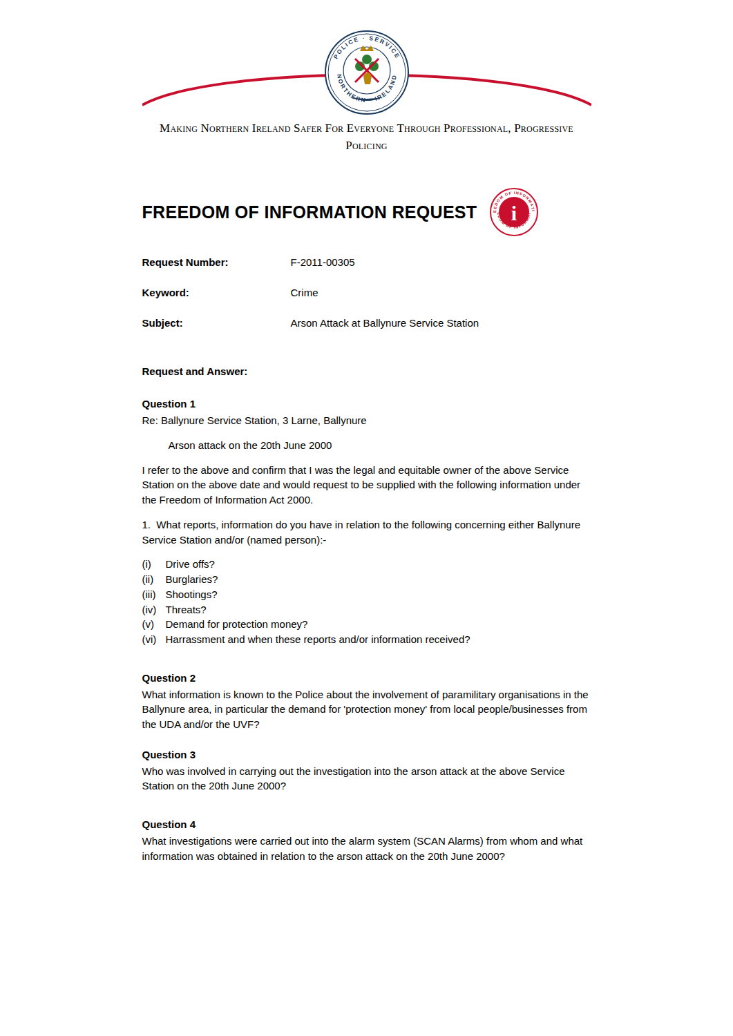POLICE · SERVICE NORTHERN · IRELAND
Making Northern Ireland Safer For Everyone Through Professional, Progressive Policing
FREEDOM OF INFORMATION REQUEST
i FREEDOM OF INFORMATION FREEDOM OF INFORMATION
| Request Number: | F-2011-00305 |
| Keyword: | Crime |
| Subject: | Arson Attack at Ballynure Service Station |
Request and Answer:
Question 1
Re: Ballynure Service Station, 3 Larne, Ballynure
Arson attack on the 20th June 2000
I refer to the above and confirm that I was the legal and equitable owner of the above Service Station on the above date and would request to be supplied with the following information under the Freedom of Information Act 2000.
1. What reports, information do you have in relation to the following concerning either Ballynure Service Station and/or (named person):-
(i) Drive offs?
(ii) Burglaries?
(iii) Shootings?
(iv) Threats?
(v) Demand for protection money?
(vi) Harrassment and when these reports and/or information received?
Question 2
What information is known to the Police about the involvement of paramilitary organisations in the Ballynure area, in particular the demand for 'protection money' from local people/businesses from the UDA and/or the UVF?
Question 3
Who was involved in carrying out the investigation into the arson attack at the above Service Station on the 20th June 2000?
Question 4
What investigations were carried out into the alarm system (SCAN Alarms) from whom and what information was obtained in relation to the arson attack on the 20th June 2000?